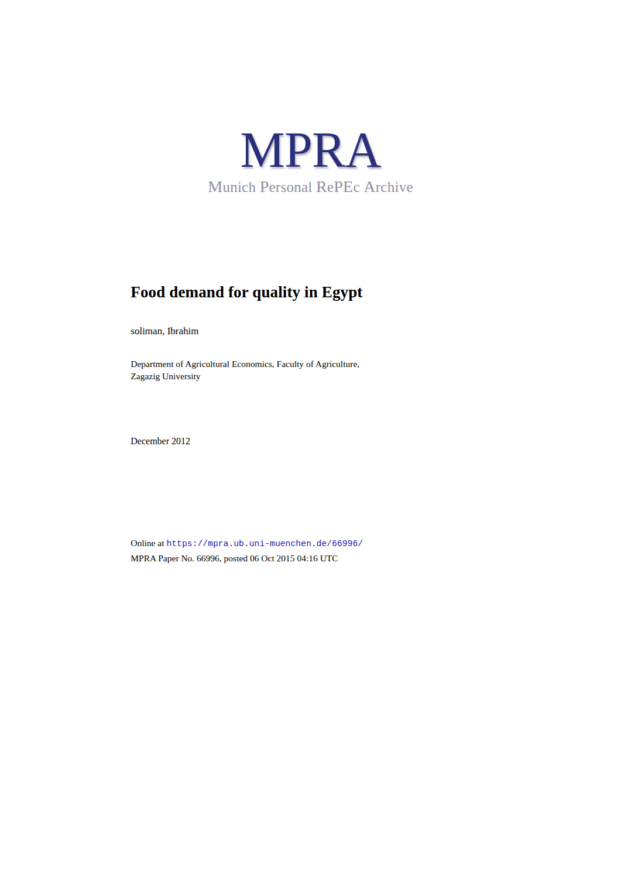MPRA
Munich Personal RePEc Archive
Food demand for quality in Egypt
soliman, Ibrahim
Department of Agricultural Economics, Faculty of Agriculture,
Zagazig University
December 2012
Online at https://mpra.ub.uni-muenchen.de/66996/
MPRA Paper No. 66996, posted 06 Oct 2015 04:16 UTC